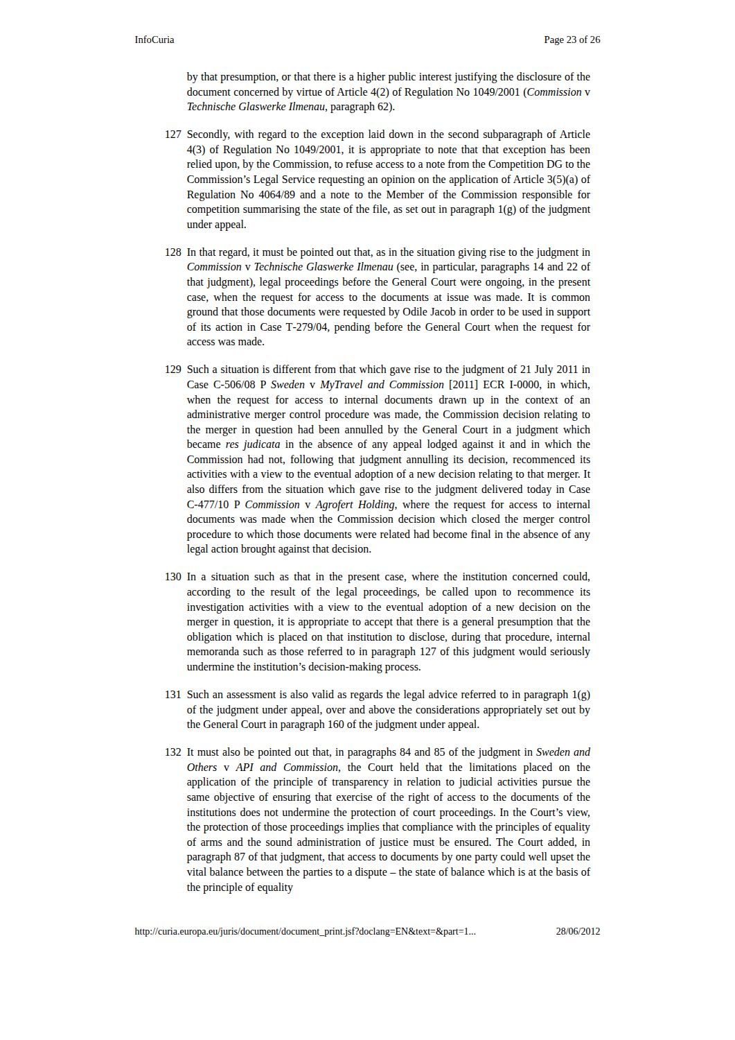InfoCuria
Page 23 of 26
by that presumption, or that there is a higher public interest justifying the disclosure of the document concerned by virtue of Article 4(2) of Regulation No 1049/2001 (Commission v Technische Glaswerke Ilmenau, paragraph 62).
127 Secondly, with regard to the exception laid down in the second subparagraph of Article 4(3) of Regulation No 1049/2001, it is appropriate to note that that exception has been relied upon, by the Commission, to refuse access to a note from the Competition DG to the Commission’s Legal Service requesting an opinion on the application of Article 3(5)(a) of Regulation No 4064/89 and a note to the Member of the Commission responsible for competition summarising the state of the file, as set out in paragraph 1(g) of the judgment under appeal.
128 In that regard, it must be pointed out that, as in the situation giving rise to the judgment in Commission v Technische Glaswerke Ilmenau (see, in particular, paragraphs 14 and 22 of that judgment), legal proceedings before the General Court were ongoing, in the present case, when the request for access to the documents at issue was made. It is common ground that those documents were requested by Odile Jacob in order to be used in support of its action in Case T‑279/04, pending before the General Court when the request for access was made.
129 Such a situation is different from that which gave rise to the judgment of 21 July 2011 in Case C‑506/08 P Sweden v MyTravel and Commission [2011] ECR I‑0000, in which, when the request for access to internal documents drawn up in the context of an administrative merger control procedure was made, the Commission decision relating to the merger in question had been annulled by the General Court in a judgment which became res judicata in the absence of any appeal lodged against it and in which the Commission had not, following that judgment annulling its decision, recommenced its activities with a view to the eventual adoption of a new decision relating to that merger. It also differs from the situation which gave rise to the judgment delivered today in Case C‑477/10 P Commission v Agrofert Holding, where the request for access to internal documents was made when the Commission decision which closed the merger control procedure to which those documents were related had become final in the absence of any legal action brought against that decision.
130 In a situation such as that in the present case, where the institution concerned could, according to the result of the legal proceedings, be called upon to recommence its investigation activities with a view to the eventual adoption of a new decision on the merger in question, it is appropriate to accept that there is a general presumption that the obligation which is placed on that institution to disclose, during that procedure, internal memoranda such as those referred to in paragraph 127 of this judgment would seriously undermine the institution’s decision-making process.
131 Such an assessment is also valid as regards the legal advice referred to in paragraph 1(g) of the judgment under appeal, over and above the considerations appropriately set out by the General Court in paragraph 160 of the judgment under appeal.
132 It must also be pointed out that, in paragraphs 84 and 85 of the judgment in Sweden and Others v API and Commission, the Court held that the limitations placed on the application of the principle of transparency in relation to judicial activities pursue the same objective of ensuring that exercise of the right of access to the documents of the institutions does not undermine the protection of court proceedings. In the Court’s view, the protection of those proceedings implies that compliance with the principles of equality of arms and the sound administration of justice must be ensured. The Court added, in paragraph 87 of that judgment, that access to documents by one party could well upset the vital balance between the parties to a dispute – the state of balance which is at the basis of the principle of equality
http://curia.europa.eu/juris/document/document_print.jsf?doclang=EN&text=&part=1...
28/06/2012